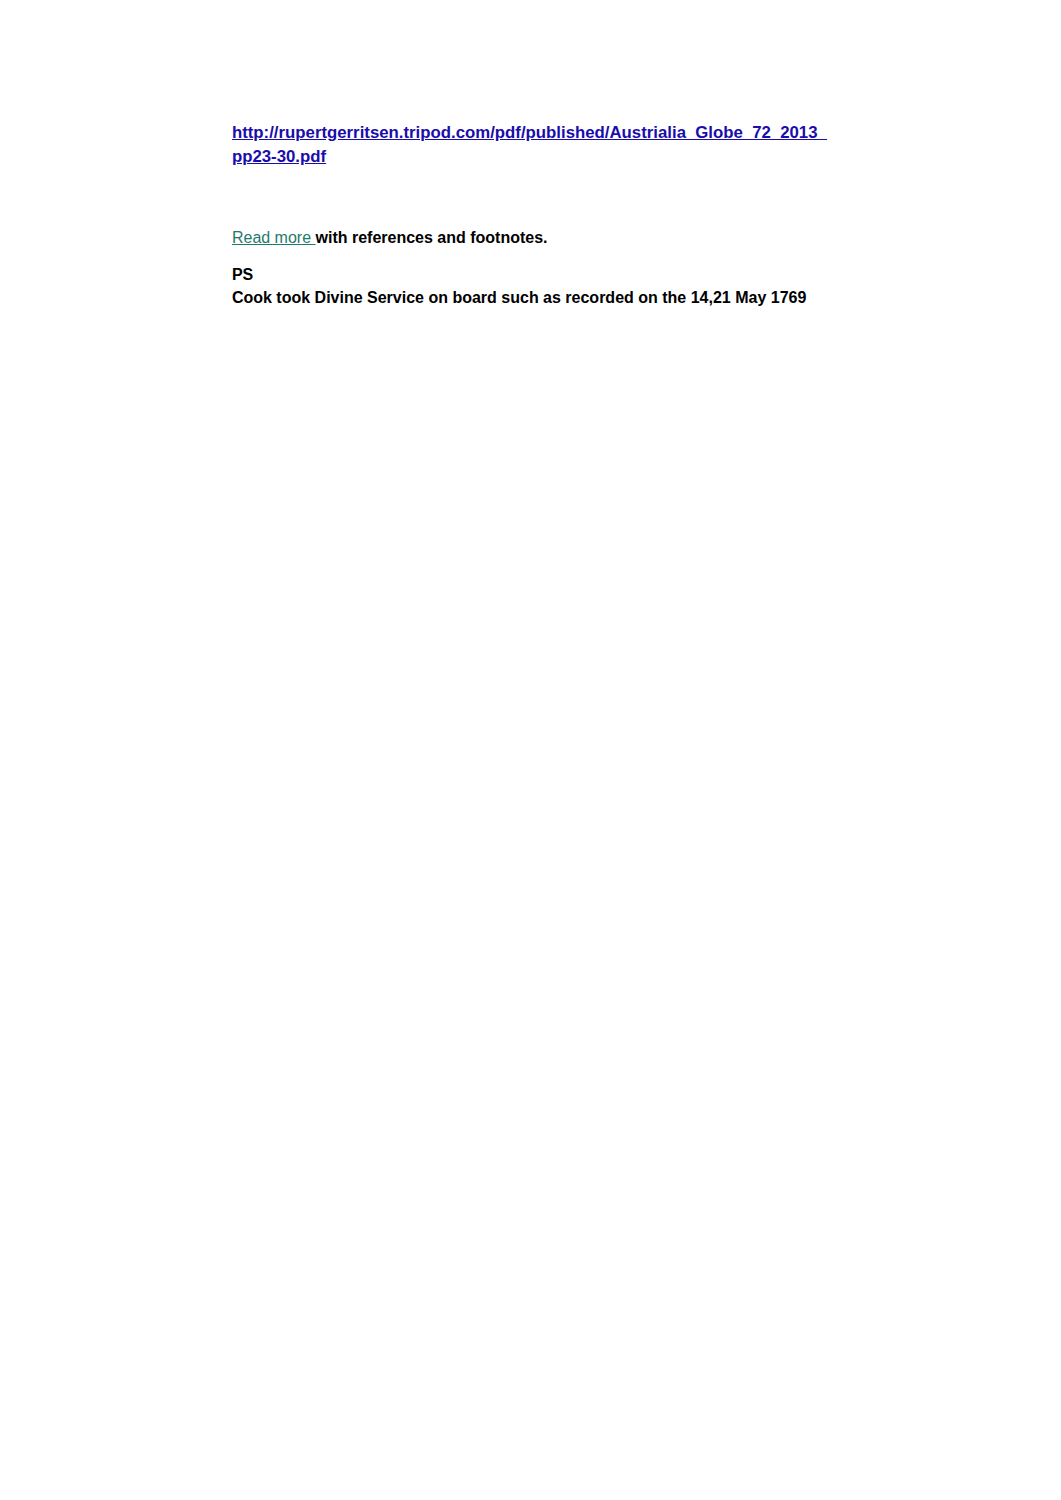http://rupertgerritsen.tripod.com/pdf/published/Austrialia_Globe_72_2013_pp23-30.pdf
Read more with references and footnotes.
PS
Cook took Divine Service on board such as recorded on the 14,21 May 1769